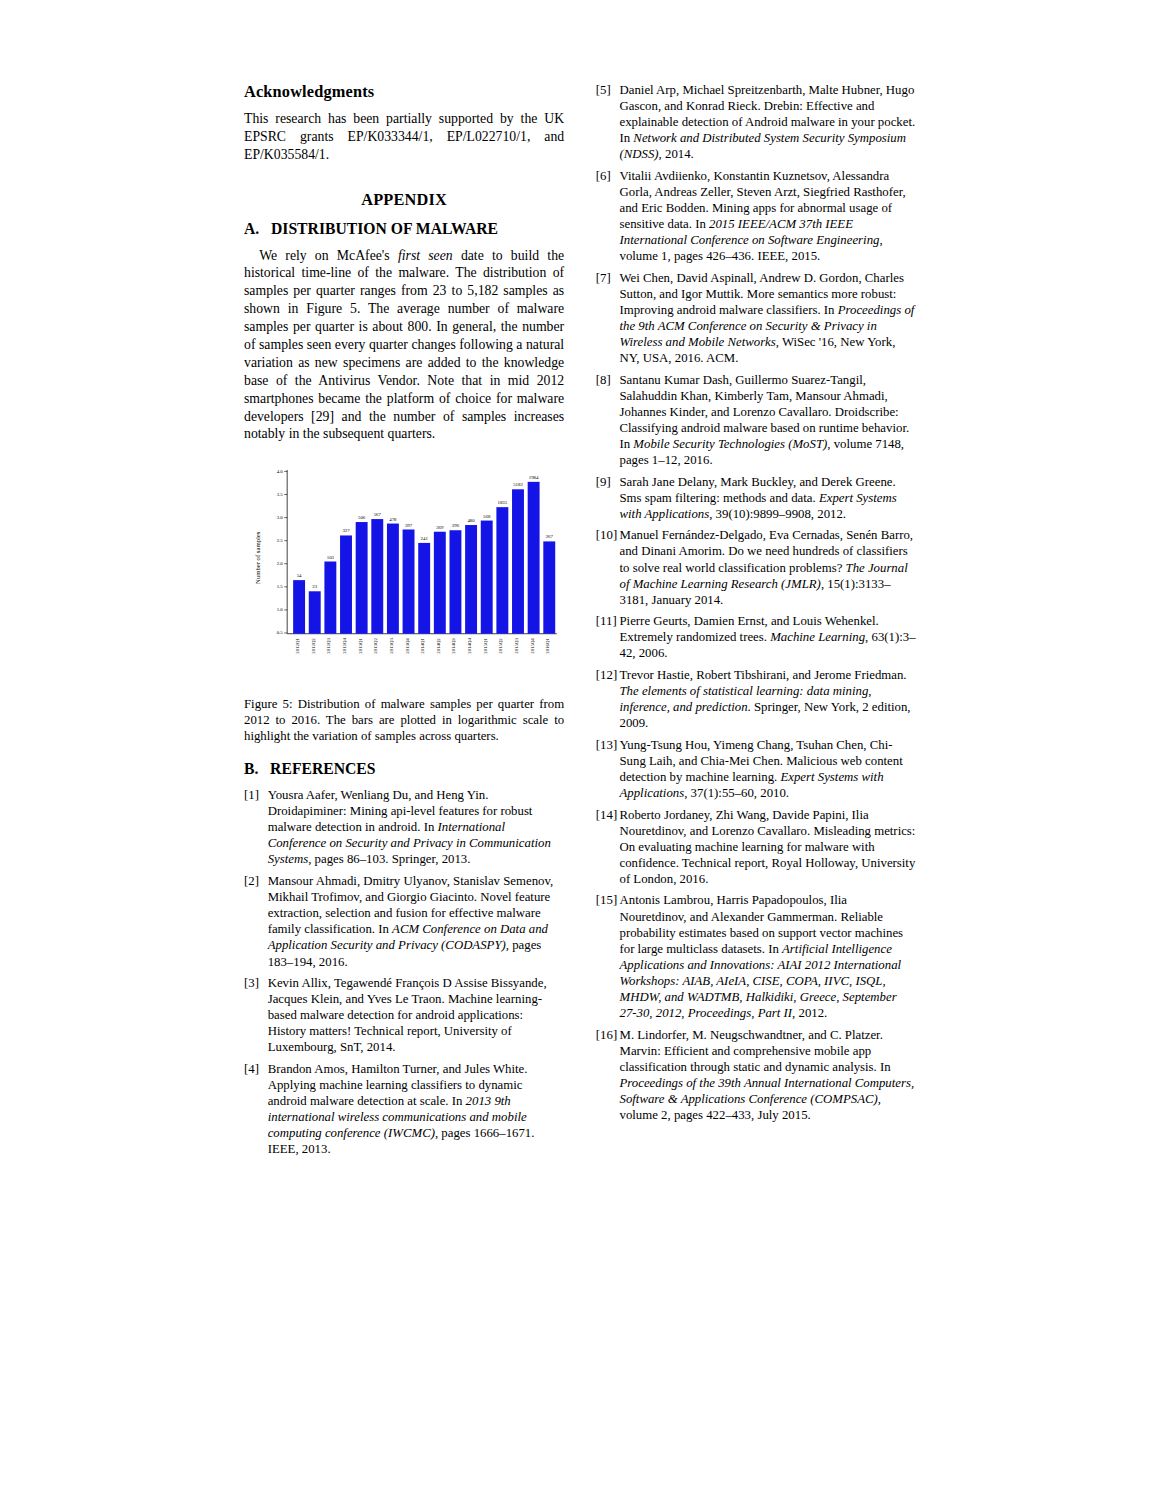Acknowledgments
This research has been partially supported by the UK EPSRC grants EP/K033344/1, EP/L022710/1, and EP/K035584/1.
APPENDIX
A. DISTRIBUTION OF MALWARE
We rely on McAfee's first seen date to build the historical time-line of the malware. The distribution of samples per quarter ranges from 23 to 5,182 samples as shown in Figure 5. The average number of malware samples per quarter is about 800. In general, the number of samples seen every quarter changes following a natural variation as new specimens are added to the knowledge base of the Antivirus Vendor. Note that in mid 2012 smartphones became the platform of choice for malware developers [29] and the number of samples increases notably in the subsequent quarters.
Number of samples 4.0 3.5 3.0 2.5 2.0 1.5 1.0 0.5 54 23 103 327 506 567 478 397 241 369 396 480 568 1835 5182 1984 267 2012Q1 2012Q2 2012Q3 2012Q4 2013Q1 2013Q2 2013Q3 2013Q4 2014Q1 2014Q2 2014Q3 2014Q4 2015Q1 2015Q2 2015Q3 2015Q4 2016Q1
Figure 5: Distribution of malware samples per quarter from 2012 to 2016. The bars are plotted in logarithmic scale to highlight the variation of samples across quarters.
B. REFERENCES
Yousra Aafer, Wenliang Du, and Heng Yin. Droidapiminer: Mining api-level features for robust malware detection in android. In International Conference on Security and Privacy in Communication Systems, pages 86–103. Springer, 2013.
Mansour Ahmadi, Dmitry Ulyanov, Stanislav Semenov, Mikhail Trofimov, and Giorgio Giacinto. Novel feature extraction, selection and fusion for effective malware family classification. In ACM Conference on Data and Application Security and Privacy (CODASPY), pages 183–194, 2016.
Kevin Allix, Tegawendé François D Assise Bissyande, Jacques Klein, and Yves Le Traon. Machine learning-based malware detection for android applications: History matters! Technical report, University of Luxembourg, SnT, 2014.
Brandon Amos, Hamilton Turner, and Jules White. Applying machine learning classifiers to dynamic android malware detection at scale. In 2013 9th international wireless communications and mobile computing conference (IWCMC), pages 1666–1671. IEEE, 2013.
Daniel Arp, Michael Spreitzenbarth, Malte Hubner, Hugo Gascon, and Konrad Rieck. Drebin: Effective and explainable detection of Android malware in your pocket. In Network and Distributed System Security Symposium (NDSS), 2014.
Vitalii Avdiienko, Konstantin Kuznetsov, Alessandra Gorla, Andreas Zeller, Steven Arzt, Siegfried Rasthofer, and Eric Bodden. Mining apps for abnormal usage of sensitive data. In 2015 IEEE/ACM 37th IEEE International Conference on Software Engineering, volume 1, pages 426–436. IEEE, 2015.
Wei Chen, David Aspinall, Andrew D. Gordon, Charles Sutton, and Igor Muttik. More semantics more robust: Improving android malware classifiers. In Proceedings of the 9th ACM Conference on Security & Privacy in Wireless and Mobile Networks, WiSec '16, New York, NY, USA, 2016. ACM.
Santanu Kumar Dash, Guillermo Suarez-Tangil, Salahuddin Khan, Kimberly Tam, Mansour Ahmadi, Johannes Kinder, and Lorenzo Cavallaro. Droidscribe: Classifying android malware based on runtime behavior. In Mobile Security Technologies (MoST), volume 7148, pages 1–12, 2016.
Sarah Jane Delany, Mark Buckley, and Derek Greene. Sms spam filtering: methods and data. Expert Systems with Applications, 39(10):9899–9908, 2012.
Manuel Fernández-Delgado, Eva Cernadas, Senén Barro, and Dinani Amorim. Do we need hundreds of classifiers to solve real world classification problems? The Journal of Machine Learning Research (JMLR), 15(1):3133–3181, January 2014.
Pierre Geurts, Damien Ernst, and Louis Wehenkel. Extremely randomized trees. Machine Learning, 63(1):3–42, 2006.
Trevor Hastie, Robert Tibshirani, and Jerome Friedman. The elements of statistical learning: data mining, inference, and prediction. Springer, New York, 2 edition, 2009.
Yung-Tsung Hou, Yimeng Chang, Tsuhan Chen, Chi-Sung Laih, and Chia-Mei Chen. Malicious web content detection by machine learning. Expert Systems with Applications, 37(1):55–60, 2010.
Roberto Jordaney, Zhi Wang, Davide Papini, Ilia Nouretdinov, and Lorenzo Cavallaro. Misleading metrics: On evaluating machine learning for malware with confidence. Technical report, Royal Holloway, University of London, 2016.
Antonis Lambrou, Harris Papadopoulos, Ilia Nouretdinov, and Alexander Gammerman. Reliable probability estimates based on support vector machines for large multiclass datasets. In Artificial Intelligence Applications and Innovations: AIAI 2012 International Workshops: AIAB, AIeIA, CISE, COPA, IIVC, ISQL, MHDW, and WADTMB, Halkidiki, Greece, September 27-30, 2012, Proceedings, Part II, 2012.
M. Lindorfer, M. Neugschwandtner, and C. Platzer. Marvin: Efficient and comprehensive mobile app classification through static and dynamic analysis. In Proceedings of the 39th Annual International Computers, Software & Applications Conference (COMPSAC), volume 2, pages 422–433, July 2015.